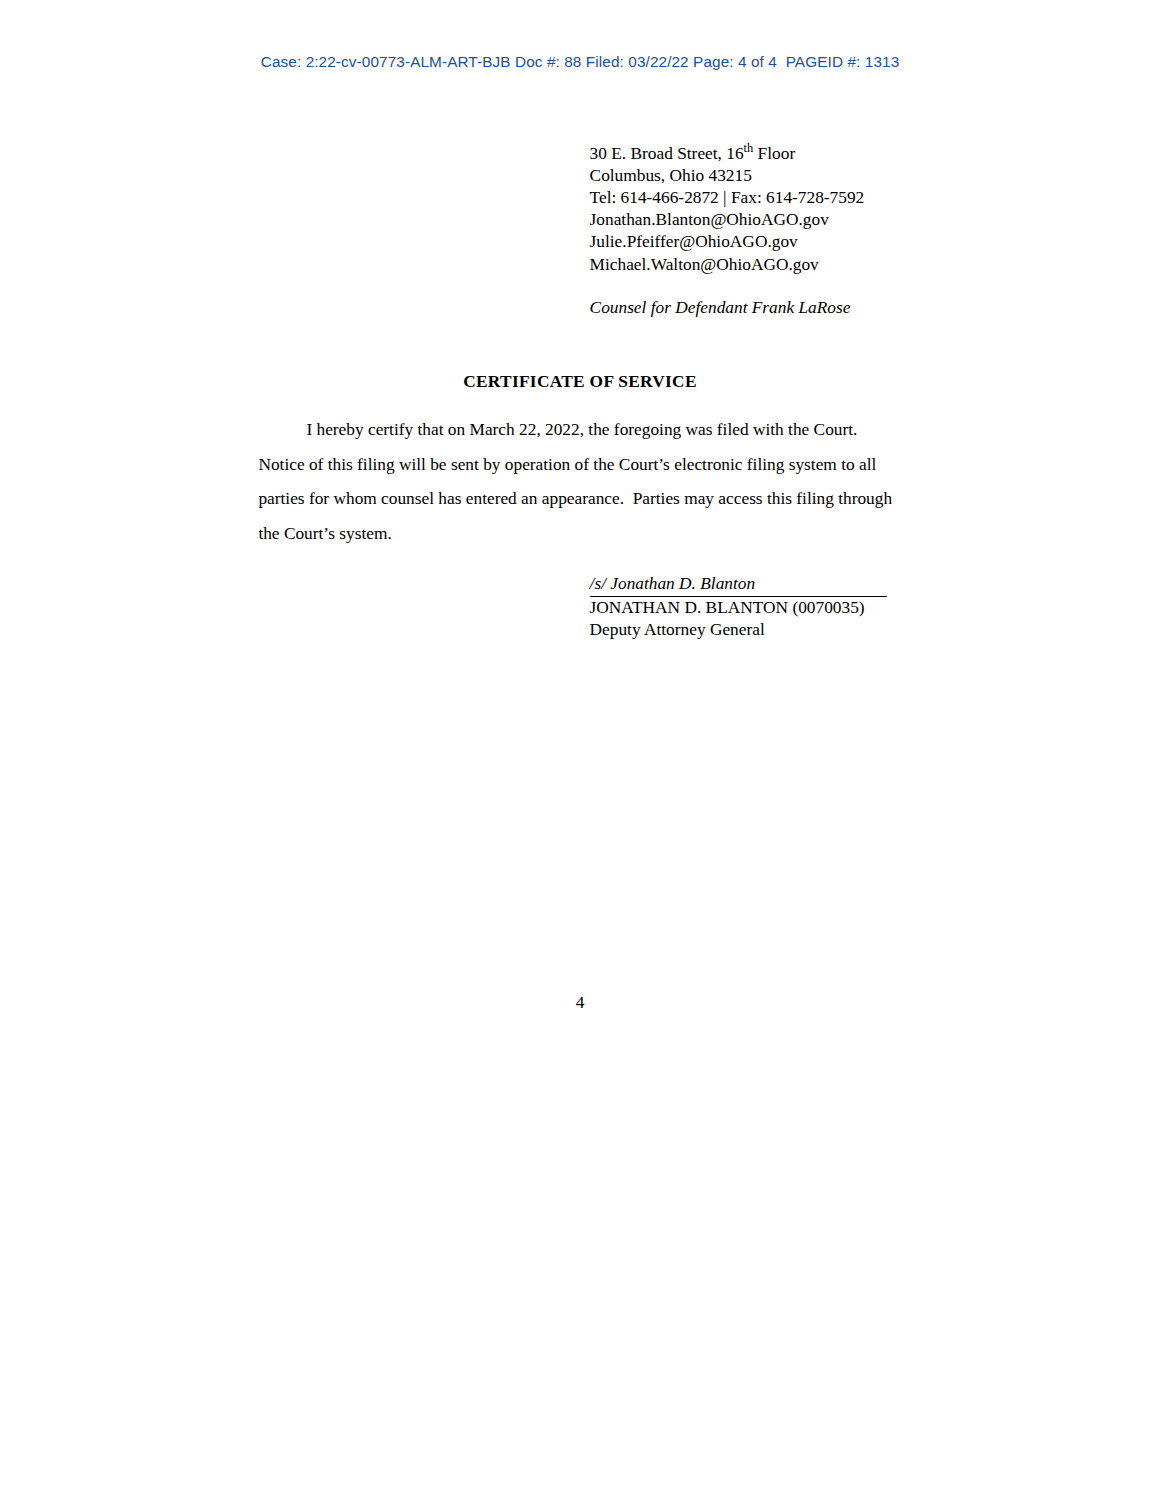Case: 2:22-cv-00773-ALM-ART-BJB Doc #: 88 Filed: 03/22/22 Page: 4 of 4 PAGEID #: 1313
30 E. Broad Street, 16th Floor
Columbus, Ohio 43215
Tel: 614-466-2872 | Fax: 614-728-7592
Jonathan.Blanton@OhioAGO.gov
Julie.Pfeiffer@OhioAGO.gov
Michael.Walton@OhioAGO.gov
Counsel for Defendant Frank LaRose
CERTIFICATE OF SERVICE
I hereby certify that on March 22, 2022, the foregoing was filed with the Court. Notice of this filing will be sent by operation of the Court’s electronic filing system to all parties for whom counsel has entered an appearance. Parties may access this filing through the Court’s system.
/s/ Jonathan D. Blanton
JONATHAN D. BLANTON (0070035)
Deputy Attorney General
4